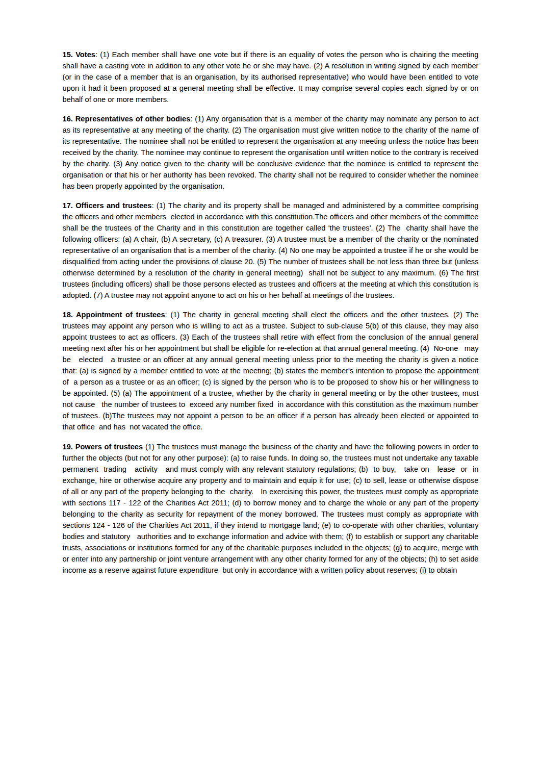15. Votes: (1) Each member shall have one vote but if there is an equality of votes the person who is chairing the meeting shall have a casting vote in addition to any other vote he or she may have. (2) A resolution in writing signed by each member (or in the case of a member that is an organisation, by its authorised representative) who would have been entitled to vote upon it had it been proposed at a general meeting shall be effective. It may comprise several copies each signed by or on behalf of one or more members.
16. Representatives of other bodies: (1) Any organisation that is a member of the charity may nominate any person to act as its representative at any meeting of the charity. (2) The organisation must give written notice to the charity of the name of its representative. The nominee shall not be entitled to represent the organisation at any meeting unless the notice has been received by the charity. The nominee may continue to represent the organisation until written notice to the contrary is received by the charity. (3) Any notice given to the charity will be conclusive evidence that the nominee is entitled to represent the organisation or that his or her authority has been revoked. The charity shall not be required to consider whether the nominee has been properly appointed by the organisation.
17. Officers and trustees: (1) The charity and its property shall be managed and administered by a committee comprising the officers and other members elected in accordance with this constitution.The officers and other members of the committee shall be the trustees of the Charity and in this constitution are together called 'the trustees'. (2) The charity shall have the following officers: (a) A chair, (b) A secretary, (c) A treasurer. (3) A trustee must be a member of the charity or the nominated representative of an organisation that is a member of the charity. (4) No one may be appointed a trustee if he or she would be disqualified from acting under the provisions of clause 20. (5) The number of trustees shall be not less than three but (unless otherwise determined by a resolution of the charity in general meeting) shall not be subject to any maximum. (6) The first trustees (including officers) shall be those persons elected as trustees and officers at the meeting at which this constitution is adopted. (7) A trustee may not appoint anyone to act on his or her behalf at meetings of the trustees.
18. Appointment of trustees: (1) The charity in general meeting shall elect the officers and the other trustees. (2) The trustees may appoint any person who is willing to act as a trustee. Subject to sub-clause 5(b) of this clause, they may also appoint trustees to act as officers. (3) Each of the trustees shall retire with effect from the conclusion of the annual general meeting next after his or her appointment but shall be eligible for re-election at that annual general meeting. (4) No-one may be elected a trustee or an officer at any annual general meeting unless prior to the meeting the charity is given a notice that: (a) is signed by a member entitled to vote at the meeting; (b) states the member's intention to propose the appointment of a person as a trustee or as an officer; (c) is signed by the person who is to be proposed to show his or her willingness to be appointed. (5) (a) The appointment of a trustee, whether by the charity in general meeting or by the other trustees, must not cause the number of trustees to exceed any number fixed in accordance with this constitution as the maximum number of trustees. (b)The trustees may not appoint a person to be an officer if a person has already been elected or appointed to that office and has not vacated the office.
19. Powers of trustees (1) The trustees must manage the business of the charity and have the following powers in order to further the objects (but not for any other purpose): (a) to raise funds. In doing so, the trustees must not undertake any taxable permanent trading activity and must comply with any relevant statutory regulations; (b) to buy, take on lease or in exchange, hire or otherwise acquire any property and to maintain and equip it for use; (c) to sell, lease or otherwise dispose of all or any part of the property belonging to the charity. In exercising this power, the trustees must comply as appropriate with sections 117 - 122 of the Charities Act 2011; (d) to borrow money and to charge the whole or any part of the property belonging to the charity as security for repayment of the money borrowed. The trustees must comply as appropriate with sections 124 - 126 of the Charities Act 2011, if they intend to mortgage land; (e) to co-operate with other charities, voluntary bodies and statutory authorities and to exchange information and advice with them; (f) to establish or support any charitable trusts, associations or institutions formed for any of the charitable purposes included in the objects; (g) to acquire, merge with or enter into any partnership or joint venture arrangement with any other charity formed for any of the objects; (h) to set aside income as a reserve against future expenditure but only in accordance with a written policy about reserves; (i) to obtain